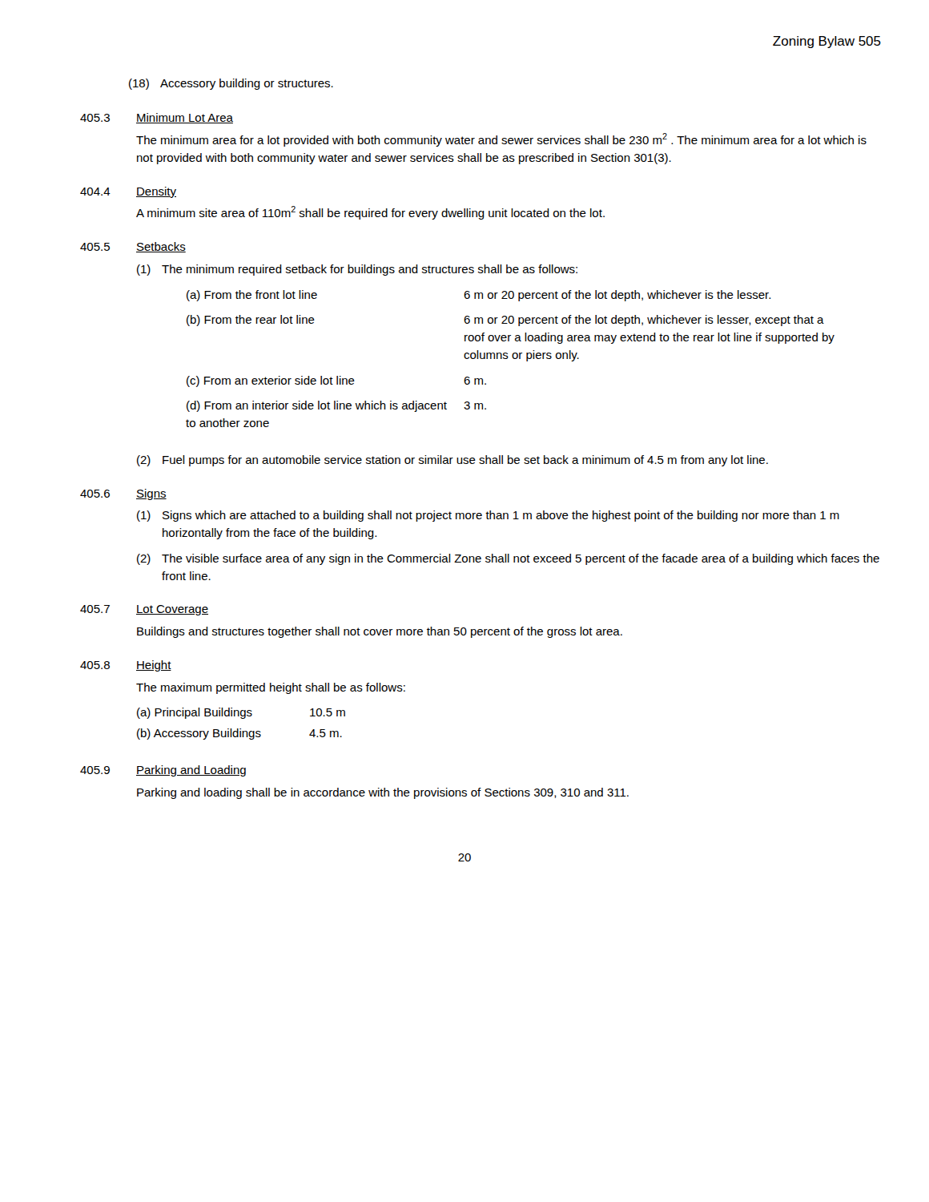Zoning Bylaw 505
(18) Accessory building or structures.
405.3 Minimum Lot Area
The minimum area for a lot provided with both community water and sewer services shall be 230 m2 . The minimum area for a lot which is not provided with both community water and sewer services shall be as prescribed in Section 301(3).
404.4 Density
A minimum site area of 110m2 shall be required for every dwelling unit located on the lot.
405.5 Setbacks
(1) The minimum required setback for buildings and structures shall be as follows:
| (a) From the front lot line | 6 m or 20 percent of the lot depth, whichever is the lesser. |
| (b) From the rear lot line | 6 m or 20 percent of the lot depth, whichever is lesser, except that a roof over a loading area may extend to the rear lot line if supported by columns or piers only. |
| (c) From an exterior side lot line | 6 m. |
| (d) From an interior side lot line which is adjacent to another zone | 3 m. |
(2) Fuel pumps for an automobile service station or similar use shall be set back a minimum of 4.5 m from any lot line.
405.6 Signs
(1) Signs which are attached to a building shall not project more than 1 m above the highest point of the building nor more than 1 m horizontally from the face of the building.
(2) The visible surface area of any sign in the Commercial Zone shall not exceed 5 percent of the facade area of a building which faces the front line.
405.7 Lot Coverage
Buildings and structures together shall not cover more than 50 percent of the gross lot area.
405.8 Height
The maximum permitted height shall be as follows:
| (a) Principal Buildings | 10.5 m |
| (b) Accessory Buildings | 4.5 m. |
405.9 Parking and Loading
Parking and loading shall be in accordance with the provisions of Sections 309, 310 and 311.
20